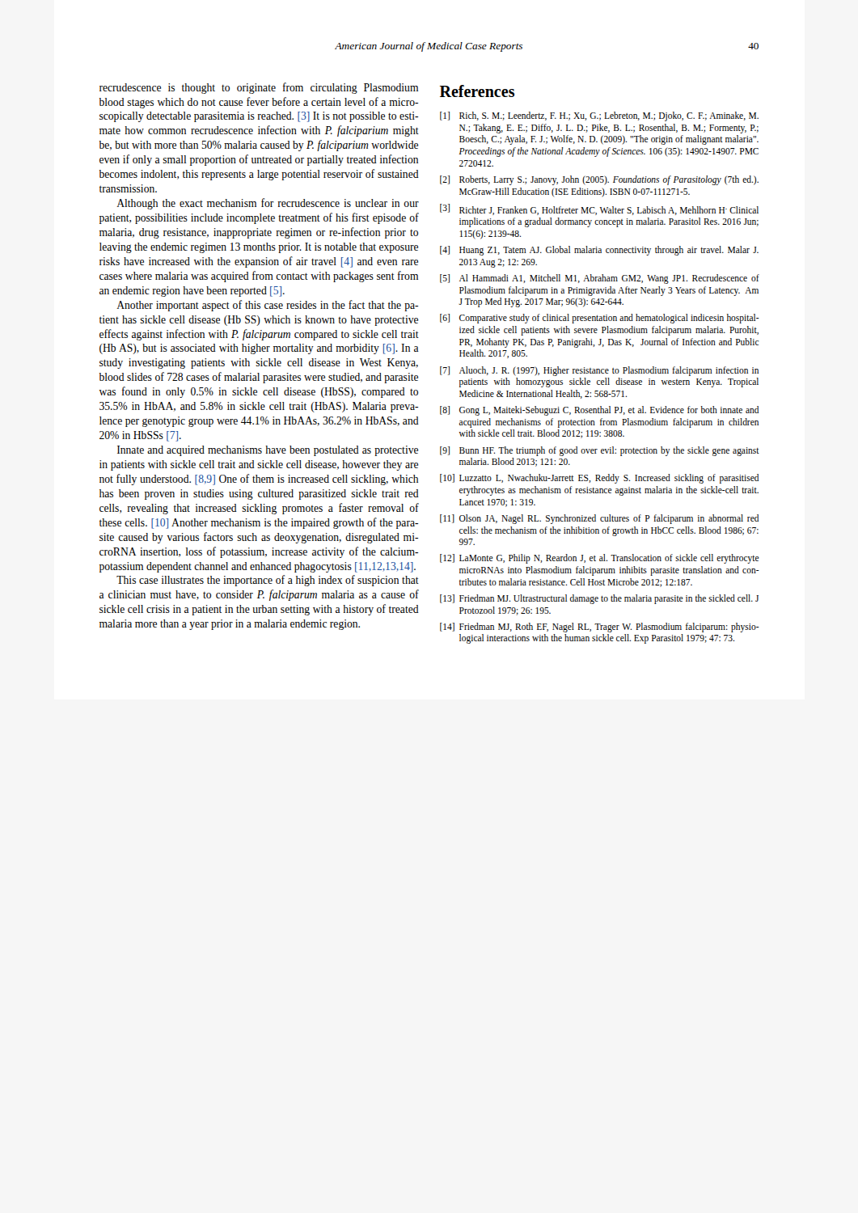American Journal of Medical Case Reports 40
recrudescence is thought to originate from circulating Plasmodium blood stages which do not cause fever before a certain level of a microscopically detectable parasitemia is reached. [3] It is not possible to estimate how common recrudescence infection with P. falciparium might be, but with more than 50% malaria caused by P. falciparium worldwide even if only a small proportion of untreated or partially treated infection becomes indolent, this represents a large potential reservoir of sustained transmission.
Although the exact mechanism for recrudescence is unclear in our patient, possibilities include incomplete treatment of his first episode of malaria, drug resistance, inappropriate regimen or re-infection prior to leaving the endemic regimen 13 months prior. It is notable that exposure risks have increased with the expansion of air travel [4] and even rare cases where malaria was acquired from contact with packages sent from an endemic region have been reported [5].
Another important aspect of this case resides in the fact that the patient has sickle cell disease (Hb SS) which is known to have protective effects against infection with P. falciparum compared to sickle cell trait (Hb AS), but is associated with higher mortality and morbidity [6]. In a study investigating patients with sickle cell disease in West Kenya, blood slides of 728 cases of malarial parasites were studied, and parasite was found in only 0.5% in sickle cell disease (HbSS), compared to 35.5% in HbAA, and 5.8% in sickle cell trait (HbAS). Malaria prevalence per genotypic group were 44.1% in HbAAs, 36.2% in HbASs, and 20% in HbSSs [7].
Innate and acquired mechanisms have been postulated as protective in patients with sickle cell trait and sickle cell disease, however they are not fully understood. [8,9] One of them is increased cell sickling, which has been proven in studies using cultured parasitized sickle trait red cells, revealing that increased sickling promotes a faster removal of these cells. [10] Another mechanism is the impaired growth of the parasite caused by various factors such as deoxygenation, disregulated microRNA insertion, loss of potassium, increase activity of the calcium-potassium dependent channel and enhanced phagocytosis [11,12,13,14].
This case illustrates the importance of a high index of suspicion that a clinician must have, to consider P. falciparum malaria as a cause of sickle cell crisis in a patient in the urban setting with a history of treated malaria more than a year prior in a malaria endemic region.
References
[1] Rich, S. M.; Leendertz, F. H.; Xu, G.; Lebreton, M.; Djoko, C. F.; Aminake, M. N.; Takang, E. E.; Diffo, J. L. D.; Pike, B. L.; Rosenthal, B. M.; Formenty, P.; Boesch, C.; Ayala, F. J.; Wolfe, N. D. (2009). "The origin of malignant malaria". Proceedings of the National Academy of Sciences. 106 (35): 14902-14907. PMC 2720412.
[2] Roberts, Larry S.; Janovy, John (2005). Foundations of Parasitology (7th ed.). McGraw-Hill Education (ISE Editions). ISBN 0-07-111271-5.
[3] Richter J, Franken G, Holtfreter MC, Walter S, Labisch A, Mehlhorn H. Clinical implications of a gradual dormancy concept in malaria. Parasitol Res. 2016 Jun; 115(6): 2139-48.
[4] Huang Z1, Tatem AJ. Global malaria connectivity through air travel. Malar J. 2013 Aug 2; 12: 269.
[5] Al Hammadi A1, Mitchell M1, Abraham GM2, Wang JP1. Recrudescence of Plasmodium falciparum in a Primigravida After Nearly 3 Years of Latency. Am J Trop Med Hyg. 2017 Mar; 96(3): 642-644.
[6] Comparative study of clinical presentation and hematological indicesin hospitalized sickle cell patients with severe Plasmodium falciparum malaria. Purohit, PR, Mohanty PK, Das P, Panigrahi, J, Das K, Journal of Infection and Public Health. 2017, 805.
[7] Aluoch, J. R. (1997), Higher resistance to Plasmodium falciparum infection in patients with homozygous sickle cell disease in western Kenya. Tropical Medicine & International Health, 2: 568-571.
[8] Gong L, Maiteki-Sebuguzi C, Rosenthal PJ, et al. Evidence for both innate and acquired mechanisms of protection from Plasmodium falciparum in children with sickle cell trait. Blood 2012; 119: 3808.
[9] Bunn HF. The triumph of good over evil: protection by the sickle gene against malaria. Blood 2013; 121: 20.
[10] Luzzatto L, Nwachuku-Jarrett ES, Reddy S. Increased sickling of parasitised erythrocytes as mechanism of resistance against malaria in the sickle-cell trait. Lancet 1970; 1: 319.
[11] Olson JA, Nagel RL. Synchronized cultures of P falciparum in abnormal red cells: the mechanism of the inhibition of growth in HbCC cells. Blood 1986; 67: 997.
[12] LaMonte G, Philip N, Reardon J, et al. Translocation of sickle cell erythrocyte microRNAs into Plasmodium falciparum inhibits parasite translation and contributes to malaria resistance. Cell Host Microbe 2012; 12:187.
[13] Friedman MJ. Ultrastructural damage to the malaria parasite in the sickled cell. J Protozool 1979; 26: 195.
[14] Friedman MJ, Roth EF, Nagel RL, Trager W. Plasmodium falciparum: physiological interactions with the human sickle cell. Exp Parasitol 1979; 47: 73.